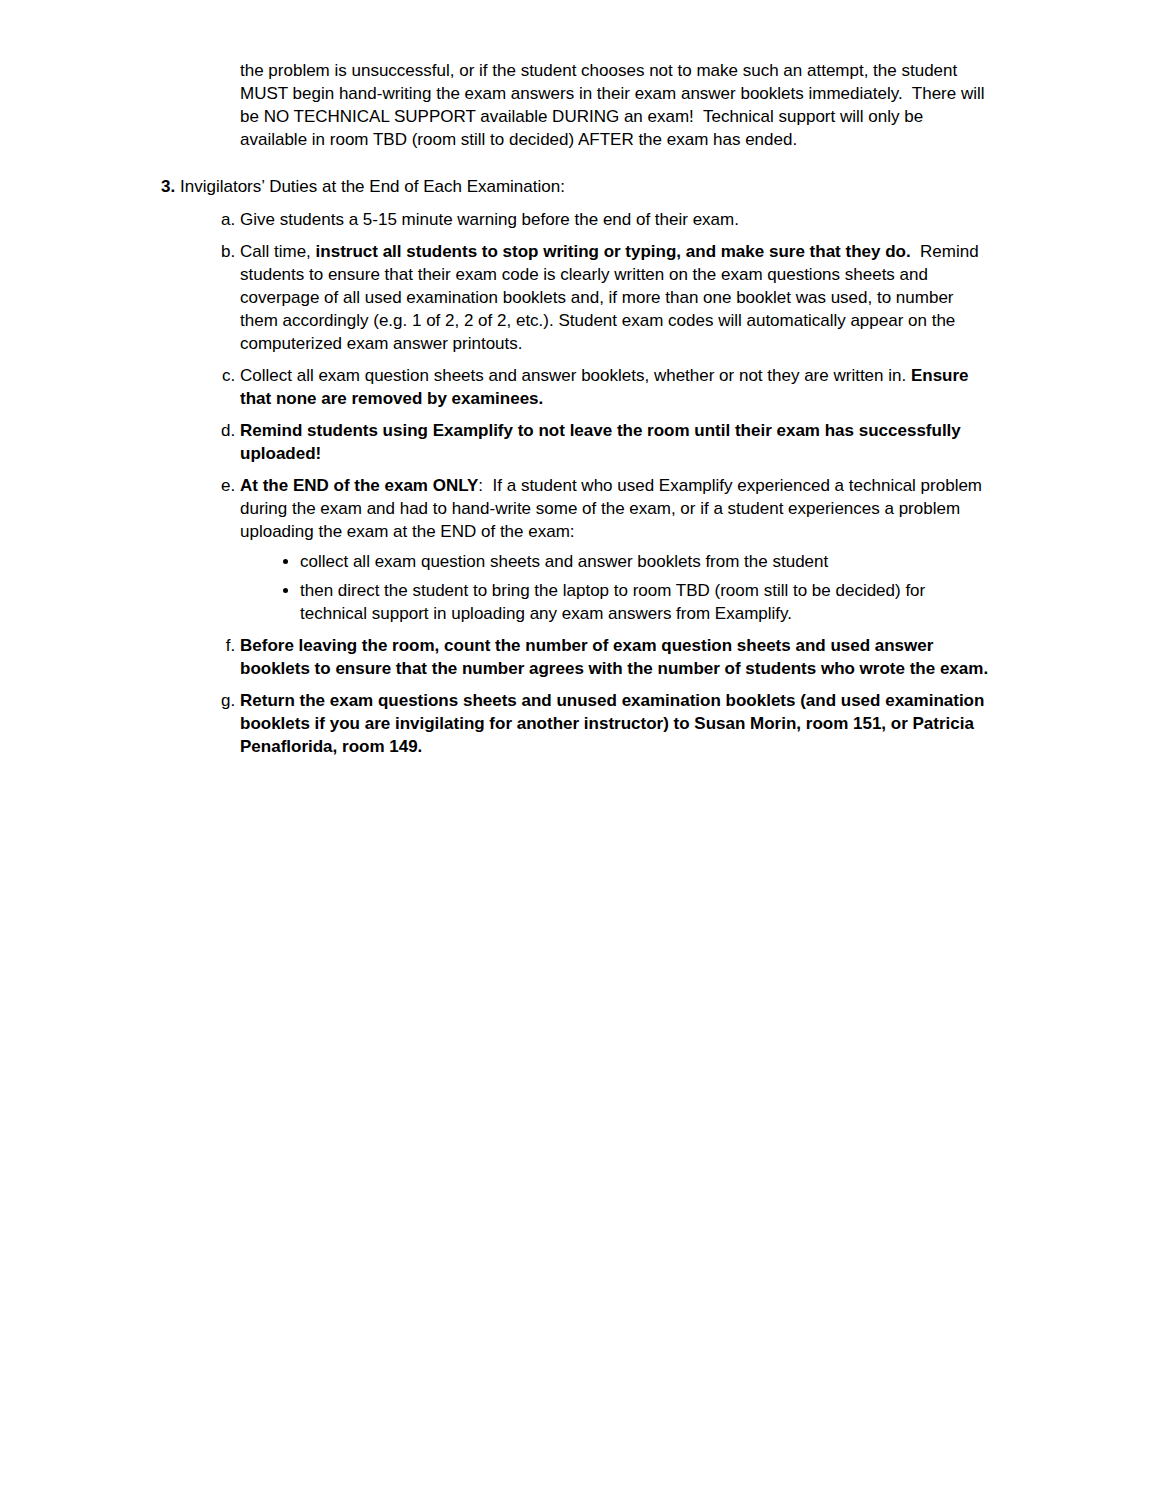the problem is unsuccessful, or if the student chooses not to make such an attempt, the student MUST begin hand-writing the exam answers in their exam answer booklets immediately. There will be NO TECHNICAL SUPPORT available DURING an exam! Technical support will only be available in room TBD (room still to decided) AFTER the exam has ended.
Invigilators’ Duties at the End of Each Examination:
Give students a 5-15 minute warning before the end of their exam.
Call time, instruct all students to stop writing or typing, and make sure that they do. Remind students to ensure that their exam code is clearly written on the exam questions sheets and coverpage of all used examination booklets and, if more than one booklet was used, to number them accordingly (e.g. 1 of 2, 2 of 2, etc.). Student exam codes will automatically appear on the computerized exam answer printouts.
Collect all exam question sheets and answer booklets, whether or not they are written in. Ensure that none are removed by examinees.
Remind students using Examplify to not leave the room until their exam has successfully uploaded!
At the END of the exam ONLY: If a student who used Examplify experienced a technical problem during the exam and had to hand-write some of the exam, or if a student experiences a problem uploading the exam at the END of the exam:
collect all exam question sheets and answer booklets from the student
then direct the student to bring the laptop to room TBD (room still to be decided) for technical support in uploading any exam answers from Examplify.
Before leaving the room, count the number of exam question sheets and used answer booklets to ensure that the number agrees with the number of students who wrote the exam.
Return the exam questions sheets and unused examination booklets (and used examination booklets if you are invigilating for another instructor) to Susan Morin, room 151, or Patricia Penaflorida, room 149.